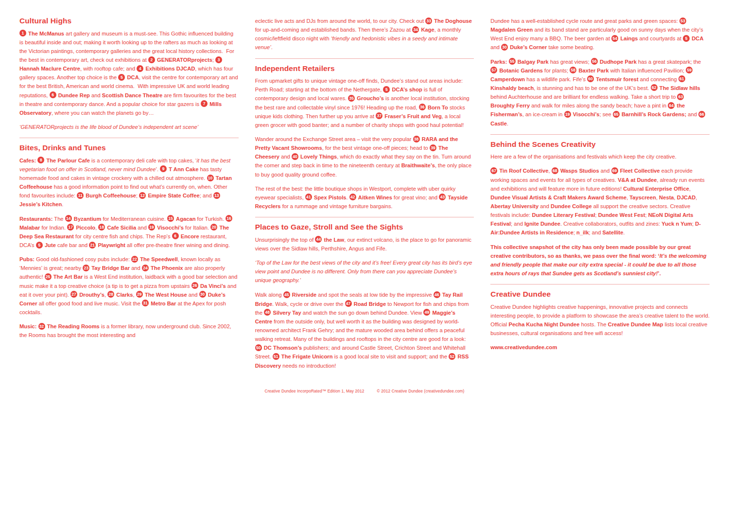Cultural Highs
1 The McManus art gallery and museum is a must-see. This Gothic influenced building is beautiful inside and out; making it worth looking up to the rafters as much as looking at the Victorian paintings, contemporary galleries and the great local history collections. For the best in contemporary art, check out exhibitions at 2 GENERATORprojects; 3 Hannah Maclure Centre, with rooftop cafe; and 4 Exhibitions DJCAD, which has four gallery spaces. Another top choice is the 5 DCA, visit the centre for contemporary art and for the best British, American and world cinema. With impressive UK and world leading reputations, 6 Dundee Rep and Scottish Dance Theatre are firm favourites for the best in theatre and contemporary dance. And a popular choice for star gazers is 7 Mills Observatory, where you can watch the planets go by…
‘GENERATORprojects is the life blood of Dundee’s independent art scene’
Bites, Drinks and Tunes
Cafes: 8 The Parlour Cafe is a contemporary deli cafe with top cakes, ‘it has the best vegetarian food on offer in Scotland, never mind Dundee’. 9 T Ann Cake has tasty homemade food and cakes in vintage crockery with a chilled out atmosphere. 10 Tartan Coffeehouse has a good information point to find out what’s currently on, when. Other fond favourites include: 11 Burgh Coffeehouse; 12 Empire State Coffee; and 13 Jessie’s Kitchen.
Restaurants: The 14 Byzantium for Mediterranean cuisine. 15 Agacan for Turkish. 16 Malabar for Indian. 17 Piccolo, 18 Cafe Sicilia and 19 Visocchi’s for Italian. 20 The Deep Sea Restaurant for city centre fish and chips. The Rep’s 6 Encore restaurant, DCA’s 5 Jute cafe bar and 21 Playwright all offer pre-theatre finer wining and dining.
Pubs: Good old-fashioned cosy pubs include: 22 The Speedwell, known locally as ‘Mennies’ is great; nearby 23 Tay Bridge Bar and 24 The Phoenix are also properly authentic! 25 The Art Bar is a West End institution, laidback with a good bar selection and music make it a top creative choice (a tip is to get a pizza from upstairs 26 Da Vinci’s and eat it over your pint). 27 Drouthy’s, 28 Clarks, 29 The West House and 30 Duke’s Corner all offer good food and live music. Visit the 31 Metro Bar at the Apex for posh cocktails.
Music: 32 The Reading Rooms is a former library, now underground club. Since 2002, the Rooms has brought the most interesting and
eclectic live acts and DJs from around the world, to our city. Check out 33 The Doghouse for up-and-coming and established bands. Then there’s Zazou at 34 Kage, a monthly cosmic/leftfield disco night with ‘friendly and hedonistic vibes in a seedy and intimate venue’.
Independent Retailers
From upmarket gifts to unique vintage one-off finds, Dundee’s stand out areas include: Perth Road; starting at the bottom of the Nethergate, 5 DCA’s shop is full of contemporary design and local wares. 35 Groucho’s is another local institution, stocking the best rare and collectable vinyl since 1976! Heading up the road, 36 Born To stocks unique kids clothing. Then further up you arrive at 37 Fraser’s Fruit and Veg, a local green grocer with good banter; and a number of charity shops with good haul potential!
Wander around the Exchange Street area – visit the very popular 38 RARA and the Pretty Vacant Showrooms, for the best vintage one-off pieces; head to 39 The Cheesery and 40 Lovely Things, which do exactly what they say on the tin. Turn around the corner and step back in time to the nineteenth century at Braithwaite’s, the only place to buy good quality ground coffee.
The rest of the best: the little boutique shops in Westport, complete with uber quirky eyewear specialists, 41 Spex Pistols. 42 Aitken Wines for great vino; and 43 Tayside Recyclers for a rummage and vintage furniture bargains.
Places to Gaze, Stroll and See the Sights
Unsurprisingly the top of 44 the Law, our extinct volcano, is the place to go for panoramic views over the Sidlaw hills, Perthshire, Angus and Fife.
‘Top of the Law for the best views of the city and it’s free! Every great city has its bird’s eye view point and Dundee is no different. Only from there can you appreciate Dundee’s unique geography.’
Walk along 45 Riverside and spot the seals at low tide by the impressive 46 Tay Rail Bridge. Walk, cycle or drive over the 47 Road Bridge to Newport for fish and chips from the 48 Silvery Tay and watch the sun go down behind Dundee. View 49 Maggie’s Centre from the outside only, but well worth it as the building was designed by world-renowned architect Frank Gehry; and the mature wooded area behind offers a peaceful walking retreat. Many of the buildings and rooftops in the city centre are good for a look: 50 DC Thomson’s publishers; and around Castle Street, Crichton Street and Whitehall Street. 51 The Frigate Unicorn is a good local site to visit and support; and the 52 RSS Discovery needs no introduction!
Dundee has a well-established cycle route and great parks and green spaces: 53 Magdalen Green and its band stand are particularly good on sunny days when the city’s West End enjoy many a BBQ. The beer garden at 54 Laings and courtyards at 5 DCA and 30 Duke’s Corner take some beating.
Parks: 55 Balgay Park has great views; 56 Dudhope Park has a great skatepark; the 57 Botanic Gardens for plants; 58 Baxter Park with Italian influenced Pavilion; 59 Camperdown has a wildlife park. Fife’s 60 Tentsmuir forest and connecting 61 Kinshaldy beach, is stunning and has to be one of the UK’s best. 62 The Sidlaw hills behind Auchterhouse and are brilliant for endless walking. Take a short trip to 63 Broughty Ferry and walk for miles along the sandy beach; have a pint in 64 the Fisherman’s, an ice-cream in 19 Visocchi’s; see 65 Barnhill’s Rock Gardens; and 66 Castle.
Behind the Scenes Creativity
Here are a few of the organisations and festivals which keep the city creative.
67 Tin Roof Collective, 68 Wasps Studios and 69 Fleet Collective each provide working spaces and events for all types of creatives. V&A at Dundee, already run events and exhibitions and will feature more in future editions! Cultural Enterprise Office, Dundee Visual Artists & Craft Makers Award Scheme, Tayscreen, Nesta, DJCAD, Abertay University and Dundee College all support the creative sectors. Creative festivals include: Dundee Literary Festival; Dundee West Fest; NEoN Digital Arts Festival; and Ignite Dundee. Creative collaborators, outfits and zines: Yuck n Yum; D-Air:Dundee Artists in Residence; n_ilk; and Satellite.
This collective snapshot of the city has only been made possible by our great creative contributors, so as thanks, we pass over the final word: ‘It’s the welcoming and friendly people that make our city extra special - it could be due to all those extra hours of rays that Sundee gets as Scotland’s sunniest city!’.
Creative Dundee
Creative Dundee highlights creative happenings, innovative projects and connects interesting people, to provide a platform to showcase the area’s creative talent to the world. Official Pecha Kucha Night Dundee hosts. The Creative Dundee Map lists local creative businesses, cultural organisations and free wifi access!
www.creativedundee.com
Creative Dundee IncorpoRated™ Edition 1, May 2012 © 2012 Creative Dundee (creativedundee.com)